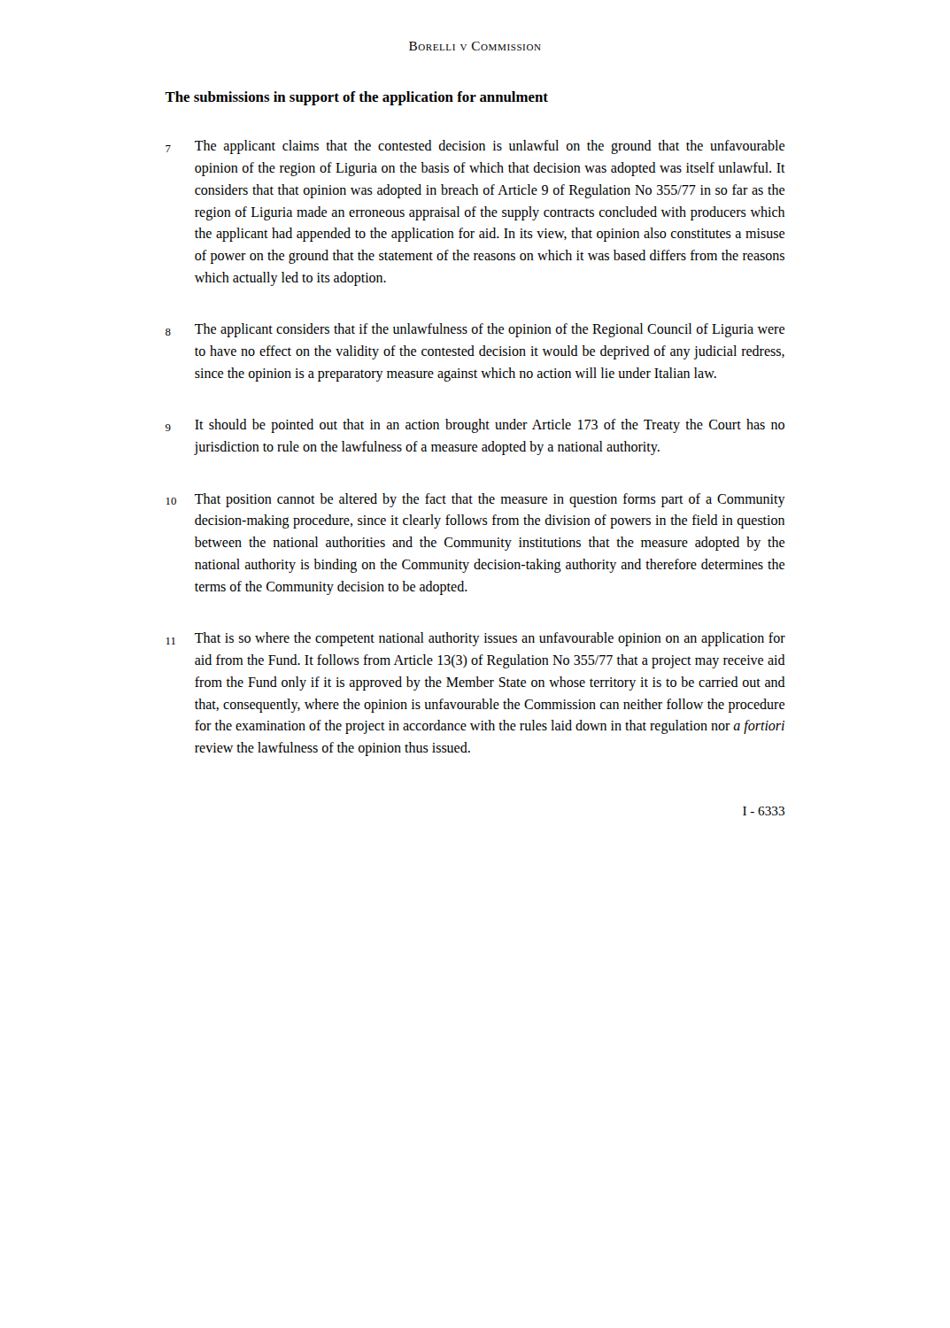Borelli v Commission
The submissions in support of the application for annulment
7
The applicant claims that the contested decision is unlawful on the ground that the unfavourable opinion of the region of Liguria on the basis of which that decision was adopted was itself unlawful. It considers that that opinion was adopted in breach of Article 9 of Regulation No 355/77 in so far as the region of Liguria made an erroneous appraisal of the supply contracts concluded with producers which the applicant had appended to the application for aid. In its view, that opinion also constitutes a misuse of power on the ground that the statement of the reasons on which it was based differs from the reasons which actually led to its adoption.
8
The applicant considers that if the unlawfulness of the opinion of the Regional Council of Liguria were to have no effect on the validity of the contested decision it would be deprived of any judicial redress, since the opinion is a preparatory measure against which no action will lie under Italian law.
9
It should be pointed out that in an action brought under Article 173 of the Treaty the Court has no jurisdiction to rule on the lawfulness of a measure adopted by a national authority.
10
That position cannot be altered by the fact that the measure in question forms part of a Community decision-making procedure, since it clearly follows from the division of powers in the field in question between the national authorities and the Community institutions that the measure adopted by the national authority is binding on the Community decision-taking authority and therefore determines the terms of the Community decision to be adopted.
11
That is so where the competent national authority issues an unfavourable opinion on an application for aid from the Fund. It follows from Article 13(3) of Regulation No 355/77 that a project may receive aid from the Fund only if it is approved by the Member State on whose territory it is to be carried out and that, consequently, where the opinion is unfavourable the Commission can neither follow the procedure for the examination of the project in accordance with the rules laid down in that regulation nor a fortiori review the lawfulness of the opinion thus issued.
I - 6333